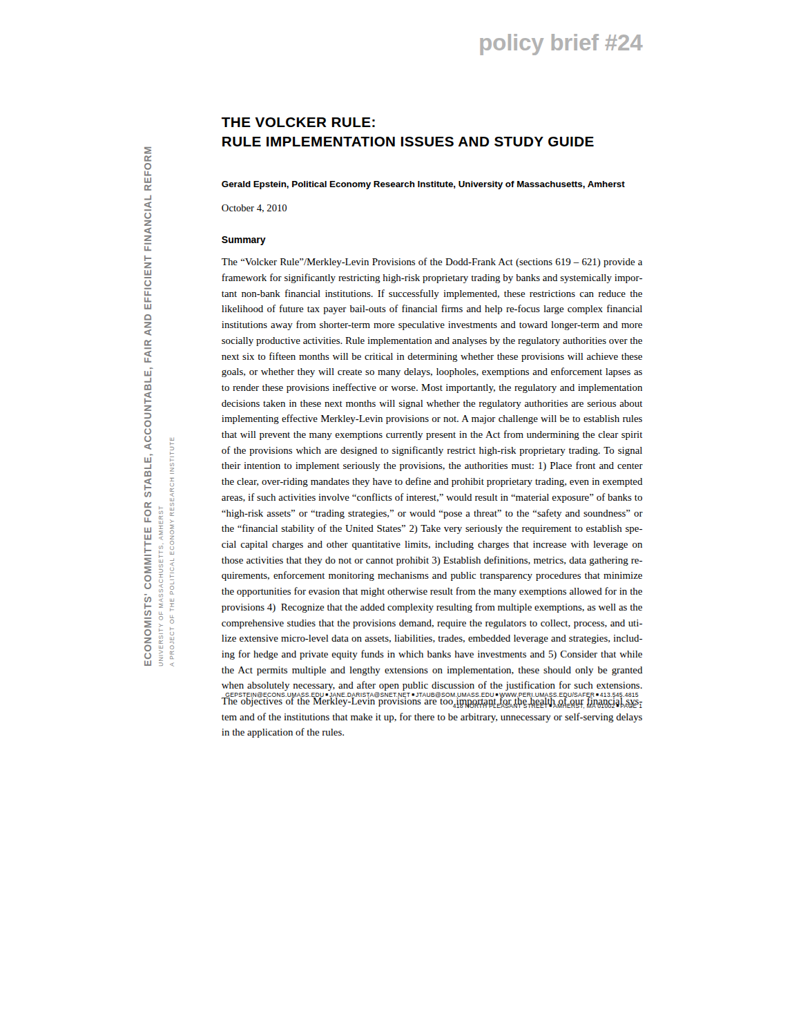SAFER
ECONOMISTS' COMMITTEE FOR STABLE, ACCOUNTABLE, FAIR AND EFFICIENT FINANCIAL REFORM
UNIVERSITY OF MASSACHUSETTS, AMHERST
A PROJECT OF THE POLITICAL ECONOMY RESEARCH INSTITUTE
policy brief #24
The Volcker Rule:
Rule Implementation Issues and Study Guide
Gerald Epstein, Political Economy Research Institute, University of Massachusetts, Amherst
October 4, 2010
Summary
The “Volcker Rule”/Merkley-Levin Provisions of the Dodd-Frank Act (sections 619 – 621) provide a framework for significantly restricting high-risk proprietary trading by banks and systemically important non-bank financial institutions. If successfully implemented, these restrictions can reduce the likelihood of future tax payer bail-outs of financial firms and help re-focus large complex financial institutions away from shorter-term more speculative investments and toward longer-term and more socially productive activities. Rule implementation and analyses by the regulatory authorities over the next six to fifteen months will be critical in determining whether these provisions will achieve these goals, or whether they will create so many delays, loopholes, exemptions and enforcement lapses as to render these provisions ineffective or worse. Most importantly, the regulatory and implementation decisions taken in these next months will signal whether the regulatory authorities are serious about implementing effective Merkley-Levin provisions or not. A major challenge will be to establish rules that will prevent the many exemptions currently present in the Act from undermining the clear spirit of the provisions which are designed to significantly restrict high-risk proprietary trading. To signal their intention to implement seriously the provisions, the authorities must: 1) Place front and center the clear, over-riding mandates they have to define and prohibit proprietary trading, even in exempted areas, if such activities involve “conflicts of interest,” would result in “material exposure” of banks to “high-risk assets” or “trading strategies,” or would “pose a threat” to the “safety and soundness” or the “financial stability of the United States” 2) Take very seriously the requirement to establish special capital charges and other quantitative limits, including charges that increase with leverage on those activities that they do not or cannot prohibit 3) Establish definitions, metrics, data gathering requirements, enforcement monitoring mechanisms and public transparency procedures that minimize the opportunities for evasion that might otherwise result from the many exemptions allowed for in the provisions 4) Recognize that the added complexity resulting from multiple exemptions, as well as the comprehensive studies that the provisions demand, require the regulators to collect, process, and utilize extensive micro-level data on assets, liabilities, trades, embedded leverage and strategies, including for hedge and private equity funds in which banks have investments and 5) Consider that while the Act permits multiple and lengthy extensions on implementation, these should only be granted when absolutely necessary, and after open public discussion of the justification for such extensions. The objectives of the Merkley-Levin provisions are too important for the health of our financial system and of the institutions that make it up, for there to be arbitrary, unnecessary or self-serving delays in the application of the rules.
GEPSTEIN@ECONS.UMASS.EDU■JANE.DARISTA@SNET.NET■JTAUB@SOM.UMASS.EDU■WWW.PERI.UMASS.EDU/SAFER■413.545.4815 418 NORTH PLEASANT STREET■AMHERST, MA 01002■PAGE 1